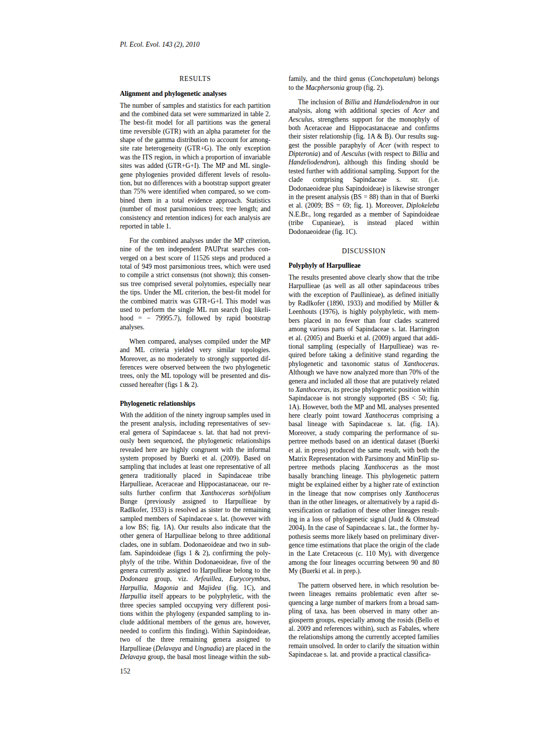Pl. Ecol. Evol. 143 (2), 2010
Results
Alignment and phylogenetic analyses
The number of samples and statistics for each partition and the combined data set were summarized in table 2. The best-fit model for all partitions was the general time reversible (GTR) with an alpha parameter for the shape of the gamma distribution to account for among-site rate heterogeneity (GTR+G). The only exception was the ITS region, in which a proportion of invariable sites was added (GTR+G+I). The MP and ML single-gene phylogenies provided different levels of resolution, but no differences with a bootstrap support greater than 75% were identified when compared, so we combined them in a total evidence approach. Statistics (number of most parsimonious trees; tree length; and consistency and retention indices) for each analysis are reported in table 1.
For the combined analyses under the MP criterion, nine of the ten independent PAUPrat searches converged on a best score of 11526 steps and produced a total of 949 most parsimonious trees, which were used to compile a strict consensus (not shown); this consensus tree comprised several polytomies, especially near the tips. Under the ML criterion, the best-fit model for the combined matrix was GTR+G+I. This model was used to perform the single ML run search (log likelihood = − 79995.7), followed by rapid bootstrap analyses.
When compared, analyses compiled under the MP and ML criteria yielded very similar topologies. Moreover, as no moderately to strongly supported differences were observed between the two phylogenetic trees, only the ML topology will be presented and discussed hereafter (figs 1 & 2).
Phylogenetic relationships
With the addition of the ninety ingroup samples used in the present analysis, including representatives of several genera of Sapindaceae s. lat. that had not previously been sequenced, the phylogenetic relationships revealed here are highly congruent with the informal system proposed by Buerki et al. (2009). Based on sampling that includes at least one representative of all genera traditionally placed in Sapindaceae tribe Harpullieae, Aceraceae and Hippocastanaceae, our results further confirm that Xanthoceras sorbifolium Bunge (previously assigned to Harpullieae by Radlkofer, 1933) is resolved as sister to the remaining sampled members of Sapindaceae s. lat. (however with a low BS; fig. 1A). Our results also indicate that the other genera of Harpullieae belong to three additional clades, one in subfam. Dodonaeoideae and two in subfam. Sapindoideae (figs 1 & 2), confirming the polyphyly of the tribe. Within Dodonaeoideae, five of the genera currently assigned to Harpullieae belong to the Dodonaea group, viz. Arfeuillea, Eurycorymbus, Harpullia, Magonia and Majidea (fig. 1C), and Harpullia itself appears to be polyphyletic, with the three species sampled occupying very different positions within the phylogeny (expanded sampling to include additional members of the genus are, however, needed to confirm this finding). Within Sapindoideae, two of the three remaining genera assigned to Harpullieae (Delavaya and Ungnadia) are placed in the Delavaya group, the basal most lineage within the subfamily, and the third genus (Conchopetalum) belongs to the Macphersonia group (fig. 2).
The inclusion of Billia and Handeliodendron in our analysis, along with additional species of Acer and Aesculus, strengthens support for the monophyly of both Aceraceae and Hippocastanaceae and confirms their sister relationship (fig. 1A & B). Our results suggest the possible paraphyly of Acer (with respect to Dipteronia) and of Aesculus (with respect to Billia and Handeliodendron), although this finding should be tested further with additional sampling. Support for the clade comprising Sapindaceae s. str. (i.e. Dodonaeoideae plus Sapindoideae) is likewise stronger in the present analysis (BS = 88) than in that of Buerki et al. (2009; BS = 69; fig. 1). Moreover, Diplokeleba N.E.Br., long regarded as a member of Sapindoideae (tribe Cupanieae), is instead placed within Dodonaeoideae (fig. 1C).
Discussion
Polyphyly of Harpullieae
The results presented above clearly show that the tribe Harpullieae (as well as all other sapindaceous tribes with the exception of Paullinieae), as defined initially by Radlkofer (1890, 1933) and modified by Müller & Leenhouts (1976), is highly polyphyletic, with members placed in no fewer than four clades scattered among various parts of Sapindaceae s. lat. Harrington et al. (2005) and Buerki et al. (2009) argued that additional sampling (especially of Harpullieae) was required before taking a definitive stand regarding the phylogenetic and taxonomic status of Xanthoceras. Although we have now analyzed more than 70% of the genera and included all those that are putatively related to Xanthoceras, its precise phylogenetic position within Sapindaceae is not strongly supported (BS < 50; fig. 1A). However, both the MP and ML analyses presented here clearly point toward Xanthoceras comprising a basal lineage with Sapindaceae s. lat. (fig. 1A). Moreover, a study comparing the performance of supertree methods based on an identical dataset (Buerki et al. in press) produced the same result, with both the Matrix Representation with Parsimony and MinFlip supertree methods placing Xanthoceras as the most basally branching lineage. This phylogenetic pattern might be explained either by a higher rate of extinction in the lineage that now comprises only Xanthoceras than in the other lineages, or alternatively by a rapid diversification or radiation of these other lineages resulting in a loss of phylogenetic signal (Judd & Olmstead 2004). In the case of Sapindaceae s. lat., the former hypothesis seems more likely based on preliminary divergence time estimations that place the origin of the clade in the Late Cretaceous (c. 110 My), with divergence among the four lineages occurring between 90 and 80 My (Buerki et al. in prep.).
The pattern observed here, in which resolution between lineages remains problematic even after sequencing a large number of markers from a broad sampling of taxa, has been observed in many other angiosperm groups, especially among the rosids (Bello et al. 2009 and references within), such as Fabales, where the relationships among the currently accepted families remain unsolved. In order to clarify the situation within Sapindaceae s. lat. and provide a practical classifica-
152